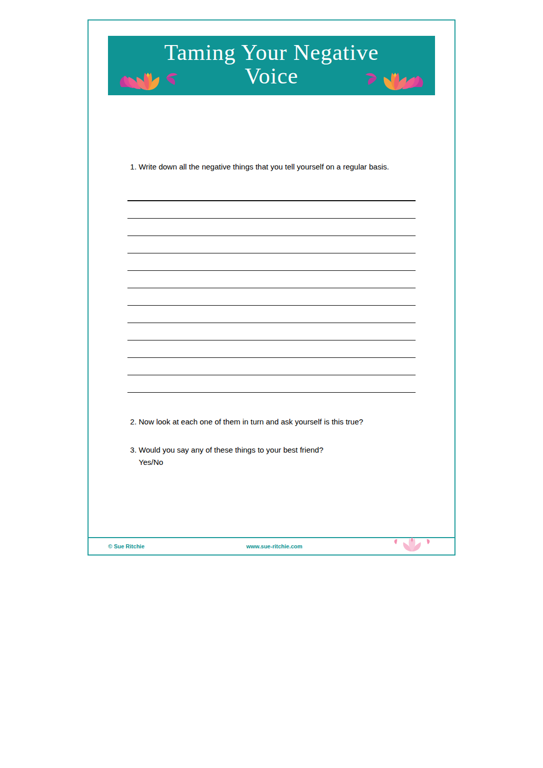Taming Your Negative
Voice
Write down all the negative things that you tell yourself on a regular basis.
Now look at each one of them in turn and ask yourself is this true?
Would you say any of these things to your best friend?
Yes/No
© Sue Ritchie www.sue-ritchie.com